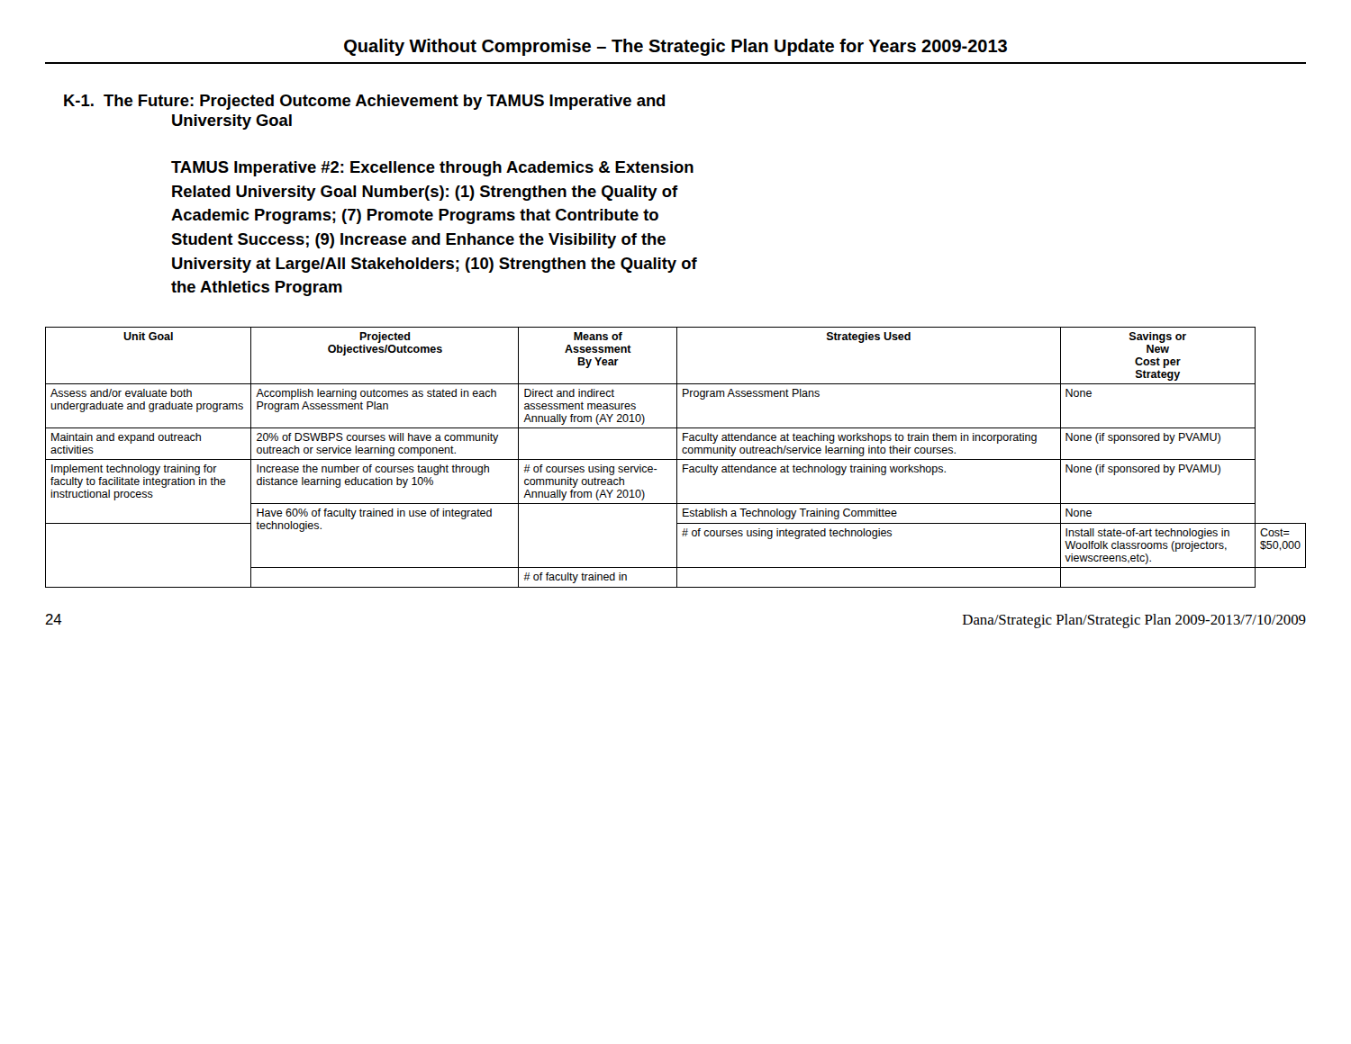Quality Without Compromise – The Strategic Plan Update for Years 2009-2013
K-1. The Future: Projected Outcome Achievement by TAMUS Imperative and University Goal
TAMUS Imperative #2: Excellence through Academics & Extension
Related University Goal Number(s): (1) Strengthen the Quality of
Academic Programs; (7) Promote Programs that Contribute to
Student Success; (9) Increase and Enhance the Visibility of the
University at Large/All Stakeholders; (10) Strengthen the Quality of
the Athletics Program
| Unit Goal | Projected Objectives/Outcomes | Means of Assessment By Year | Strategies Used | Savings or New Cost per Strategy |
| --- | --- | --- | --- | --- |
| Assess and/or evaluate both undergraduate and graduate programs | Accomplish learning outcomes as stated in each Program Assessment Plan | Direct and indirect assessment measures Annually from (AY 2010) | Program Assessment Plans | None |
| Maintain and expand outreach activities | 20% of DSWBPS courses will have a community outreach or service learning component. | | Faculty attendance at teaching workshops to train them in incorporating community outreach/service learning into their courses. | None (if sponsored by PVAMU) |
| Implement technology training for faculty to facilitate integration in the instructional process | Increase the number of courses taught through distance learning education by 10% | # of courses using service-community outreach Annually from (AY 2010) | Faculty attendance at technology training workshops. | None (if sponsored by PVAMU) |
| Have 60% of faculty trained in use of integrated technologies. | | Establish a Technology Training Committee | None |
| | # of courses using integrated technologies | Install state-of-art technologies in Woolfolk classrooms (projectors, viewscreens,etc). | Cost= $50,000 |
| | # of faculty trained in | | |
24
Dana/Strategic Plan/Strategic Plan 2009-2013/7/10/2009